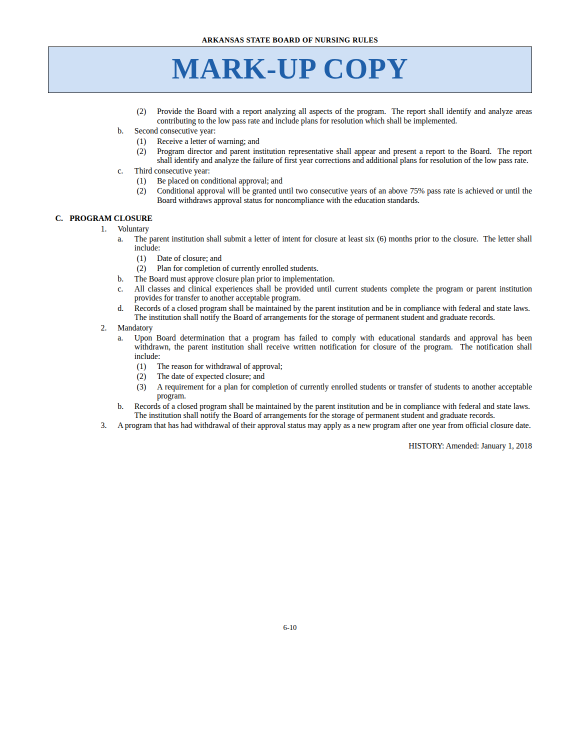ARKANSAS STATE BOARD OF NURSING RULES
MARK-UP COPY
(2) Provide the Board with a report analyzing all aspects of the program. The report shall identify and analyze areas contributing to the low pass rate and include plans for resolution which shall be implemented.
b. Second consecutive year:
(1) Receive a letter of warning; and
(2) Program director and parent institution representative shall appear and present a report to the Board. The report shall identify and analyze the failure of first year corrections and additional plans for resolution of the low pass rate.
c. Third consecutive year:
(1) Be placed on conditional approval; and
(2) Conditional approval will be granted until two consecutive years of an above 75% pass rate is achieved or until the Board withdraws approval status for noncompliance with the education standards.
C. PROGRAM CLOSURE
1. Voluntary
a. The parent institution shall submit a letter of intent for closure at least six (6) months prior to the closure. The letter shall include:
(1) Date of closure; and
(2) Plan for completion of currently enrolled students.
b. The Board must approve closure plan prior to implementation.
c. All classes and clinical experiences shall be provided until current students complete the program or parent institution provides for transfer to another acceptable program.
d. Records of a closed program shall be maintained by the parent institution and be in compliance with federal and state laws. The institution shall notify the Board of arrangements for the storage of permanent student and graduate records.
2. Mandatory
a. Upon Board determination that a program has failed to comply with educational standards and approval has been withdrawn, the parent institution shall receive written notification for closure of the program. The notification shall include:
(1) The reason for withdrawal of approval;
(2) The date of expected closure; and
(3) A requirement for a plan for completion of currently enrolled students or transfer of students to another acceptable program.
b. Records of a closed program shall be maintained by the parent institution and be in compliance with federal and state laws. The institution shall notify the Board of arrangements for the storage of permanent student and graduate records.
3. A program that has had withdrawal of their approval status may apply as a new program after one year from official closure date.
HISTORY: Amended: January 1, 2018
6-10